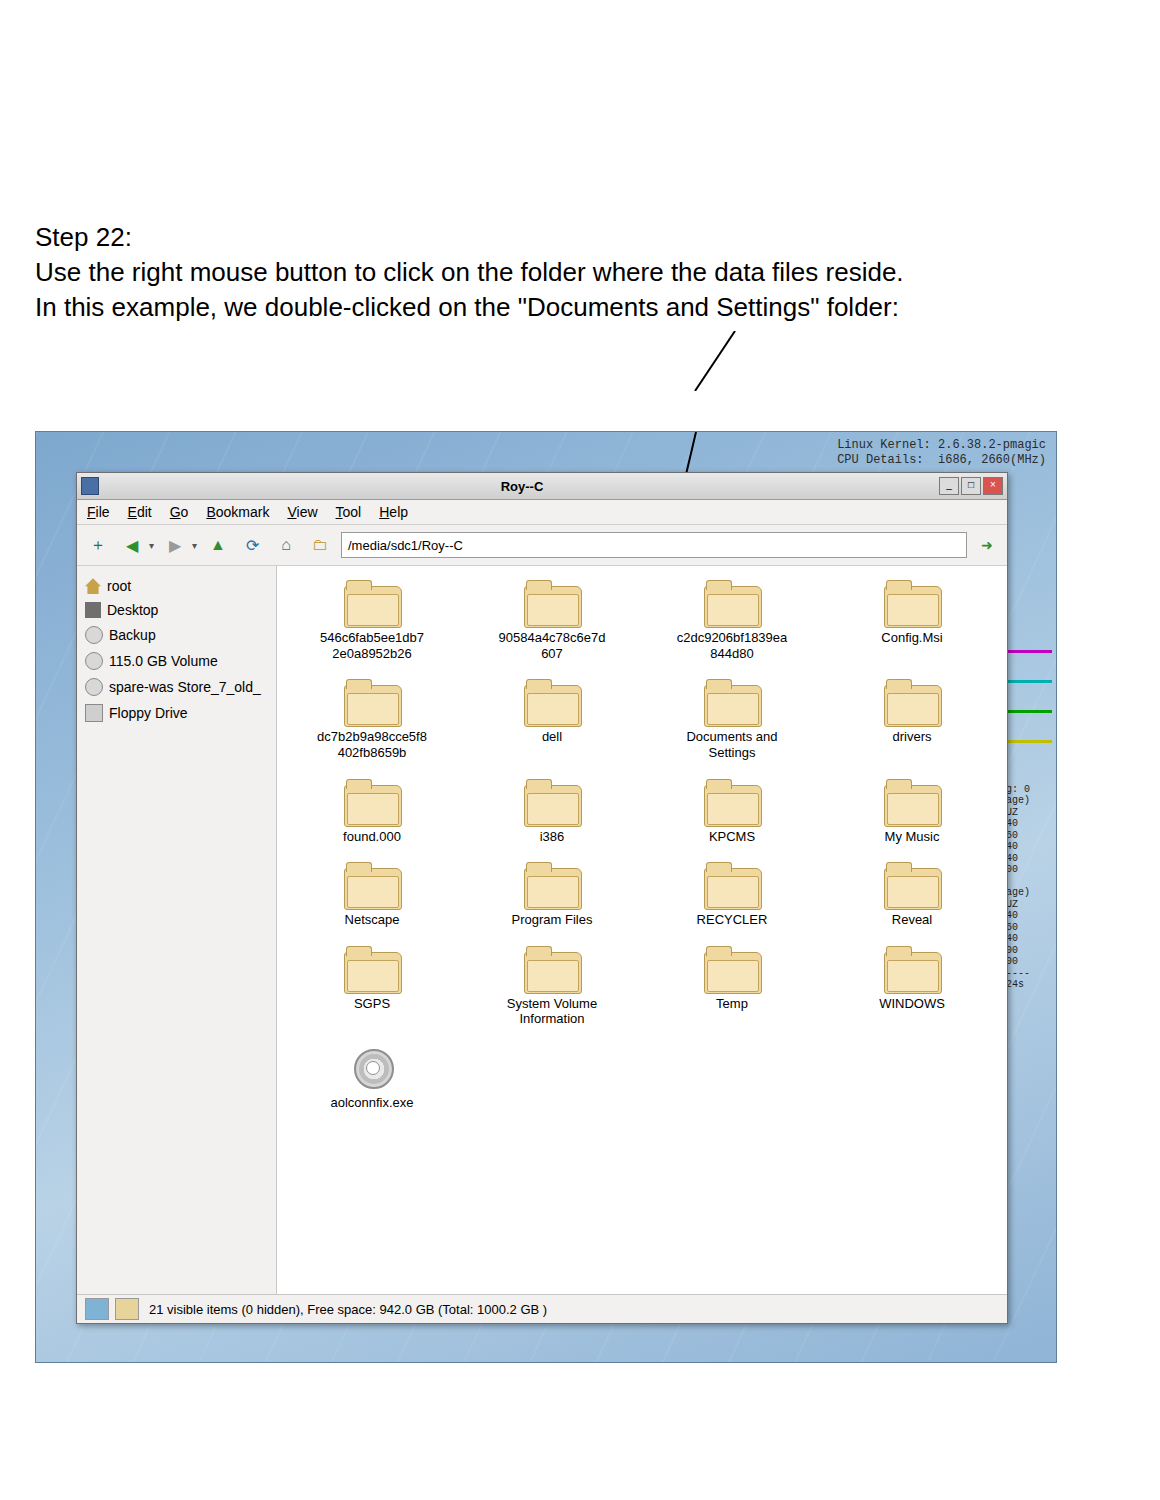Step 22:
Use the right mouse button to click on the folder where the data files reside.
In this example, we double-clicked on the "Documents and Settings" folder:
Linux Kernel: 2.6.38.2-pmagic CPU Details: i686, 2660(MHz)
g: 0 age) UZ 40 60 40 40 00 age) UZ 40 60 40 00 00 ---- 24s
Roy--C _ □ ×
File Edit Go Bookmark View Tool Help
＋ ◀ ▾ ▶ ▾ ▲ ⟳ ⌂ 🗀 /media/sdc1/Roy--C ➜
root
Desktop
Backup
115.0 GB Volume
spare-was Store_7_old_
Floppy Drive
546c6fab5ee1db7
2e0a8952b26
90584a4c78c6e7d
607
c2dc9206bf1839ea
844d80
Config.Msi
dc7b2b9a98cce5f8
402fb8659b
dell
Documents and
Settings
drivers
found.000
i386
KPCMS
My Music
Netscape
Program Files
RECYCLER
Reveal
SGPS
System Volume
Information
Temp
WINDOWS
aolconnfix.exe
21 visible items (0 hidden), Free space: 942.0 GB (Total: 1000.2 GB )